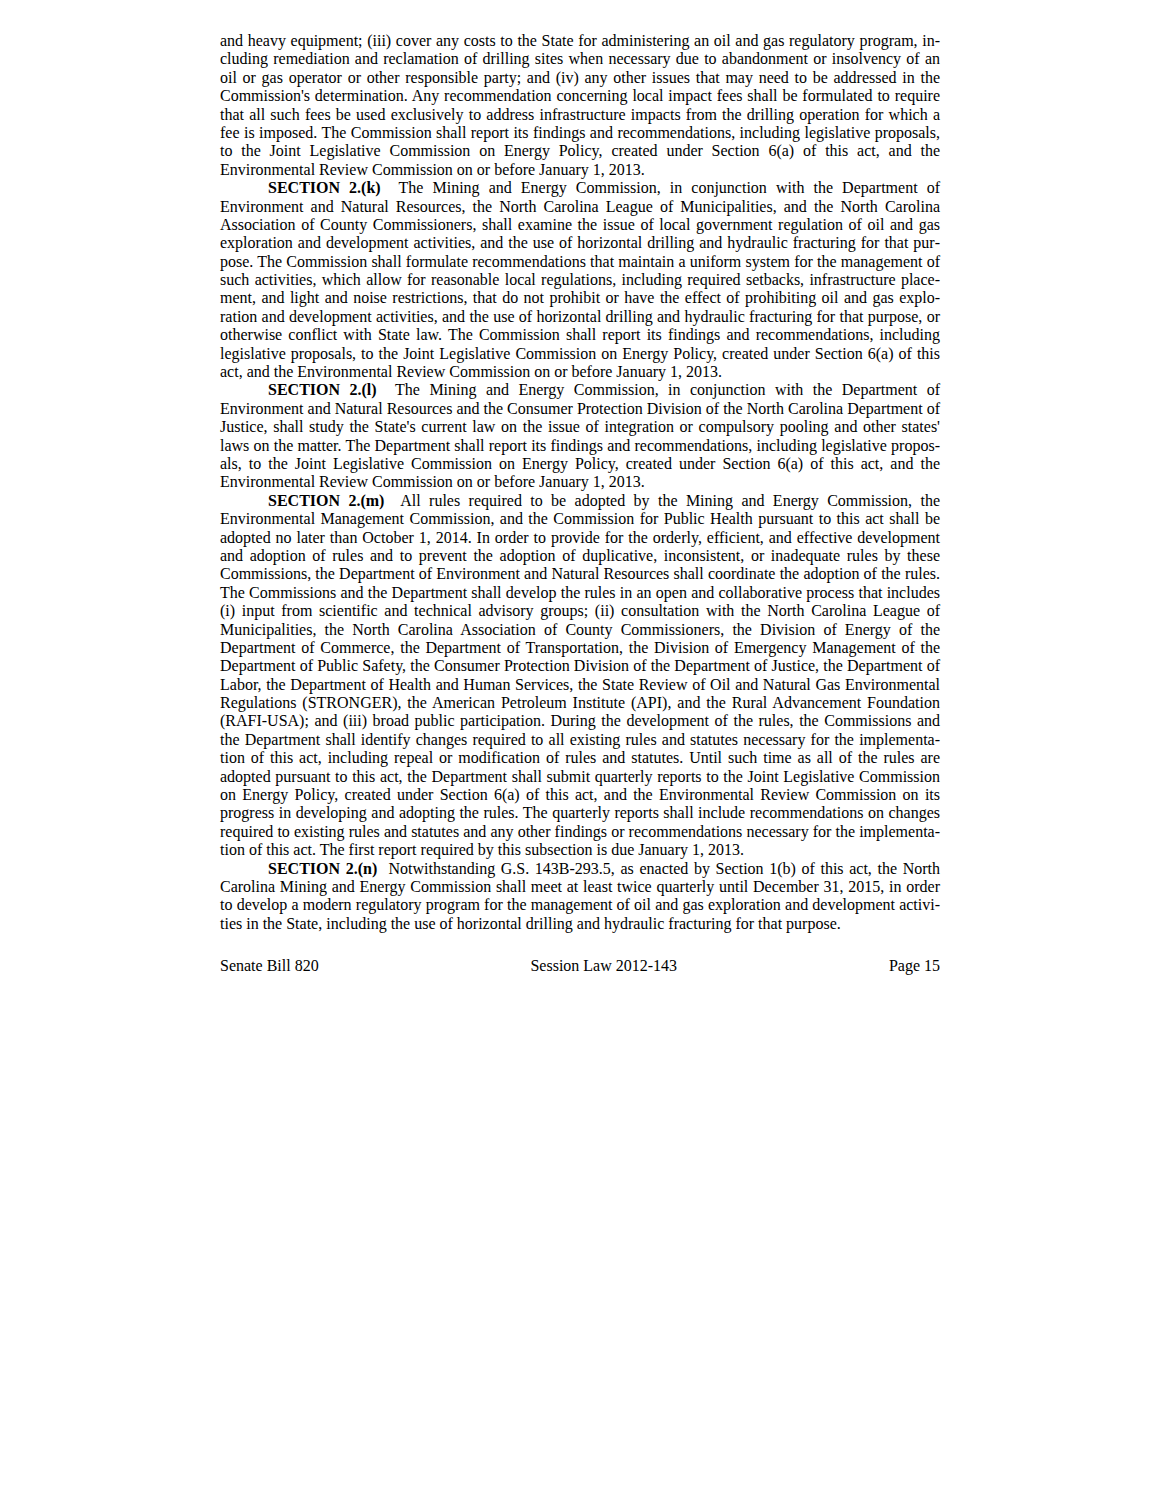and heavy equipment; (iii) cover any costs to the State for administering an oil and gas regulatory program, including remediation and reclamation of drilling sites when necessary due to abandonment or insolvency of an oil or gas operator or other responsible party; and (iv) any other issues that may need to be addressed in the Commission's determination. Any recommendation concerning local impact fees shall be formulated to require that all such fees be used exclusively to address infrastructure impacts from the drilling operation for which a fee is imposed. The Commission shall report its findings and recommendations, including legislative proposals, to the Joint Legislative Commission on Energy Policy, created under Section 6(a) of this act, and the Environmental Review Commission on or before January 1, 2013.
SECTION 2.(k) The Mining and Energy Commission, in conjunction with the Department of Environment and Natural Resources, the North Carolina League of Municipalities, and the North Carolina Association of County Commissioners, shall examine the issue of local government regulation of oil and gas exploration and development activities, and the use of horizontal drilling and hydraulic fracturing for that purpose. The Commission shall formulate recommendations that maintain a uniform system for the management of such activities, which allow for reasonable local regulations, including required setbacks, infrastructure placement, and light and noise restrictions, that do not prohibit or have the effect of prohibiting oil and gas exploration and development activities, and the use of horizontal drilling and hydraulic fracturing for that purpose, or otherwise conflict with State law. The Commission shall report its findings and recommendations, including legislative proposals, to the Joint Legislative Commission on Energy Policy, created under Section 6(a) of this act, and the Environmental Review Commission on or before January 1, 2013.
SECTION 2.(l) The Mining and Energy Commission, in conjunction with the Department of Environment and Natural Resources and the Consumer Protection Division of the North Carolina Department of Justice, shall study the State's current law on the issue of integration or compulsory pooling and other states' laws on the matter. The Department shall report its findings and recommendations, including legislative proposals, to the Joint Legislative Commission on Energy Policy, created under Section 6(a) of this act, and the Environmental Review Commission on or before January 1, 2013.
SECTION 2.(m) All rules required to be adopted by the Mining and Energy Commission, the Environmental Management Commission, and the Commission for Public Health pursuant to this act shall be adopted no later than October 1, 2014. In order to provide for the orderly, efficient, and effective development and adoption of rules and to prevent the adoption of duplicative, inconsistent, or inadequate rules by these Commissions, the Department of Environment and Natural Resources shall coordinate the adoption of the rules. The Commissions and the Department shall develop the rules in an open and collaborative process that includes (i) input from scientific and technical advisory groups; (ii) consultation with the North Carolina League of Municipalities, the North Carolina Association of County Commissioners, the Division of Energy of the Department of Commerce, the Department of Transportation, the Division of Emergency Management of the Department of Public Safety, the Consumer Protection Division of the Department of Justice, the Department of Labor, the Department of Health and Human Services, the State Review of Oil and Natural Gas Environmental Regulations (STRONGER), the American Petroleum Institute (API), and the Rural Advancement Foundation (RAFI-USA); and (iii) broad public participation. During the development of the rules, the Commissions and the Department shall identify changes required to all existing rules and statutes necessary for the implementation of this act, including repeal or modification of rules and statutes. Until such time as all of the rules are adopted pursuant to this act, the Department shall submit quarterly reports to the Joint Legislative Commission on Energy Policy, created under Section 6(a) of this act, and the Environmental Review Commission on its progress in developing and adopting the rules. The quarterly reports shall include recommendations on changes required to existing rules and statutes and any other findings or recommendations necessary for the implementation of this act. The first report required by this subsection is due January 1, 2013.
SECTION 2.(n) Notwithstanding G.S. 143B-293.5, as enacted by Section 1(b) of this act, the North Carolina Mining and Energy Commission shall meet at least twice quarterly until December 31, 2015, in order to develop a modern regulatory program for the management of oil and gas exploration and development activities in the State, including the use of horizontal drilling and hydraulic fracturing for that purpose.
Senate Bill 820 Session Law 2012-143 Page 15